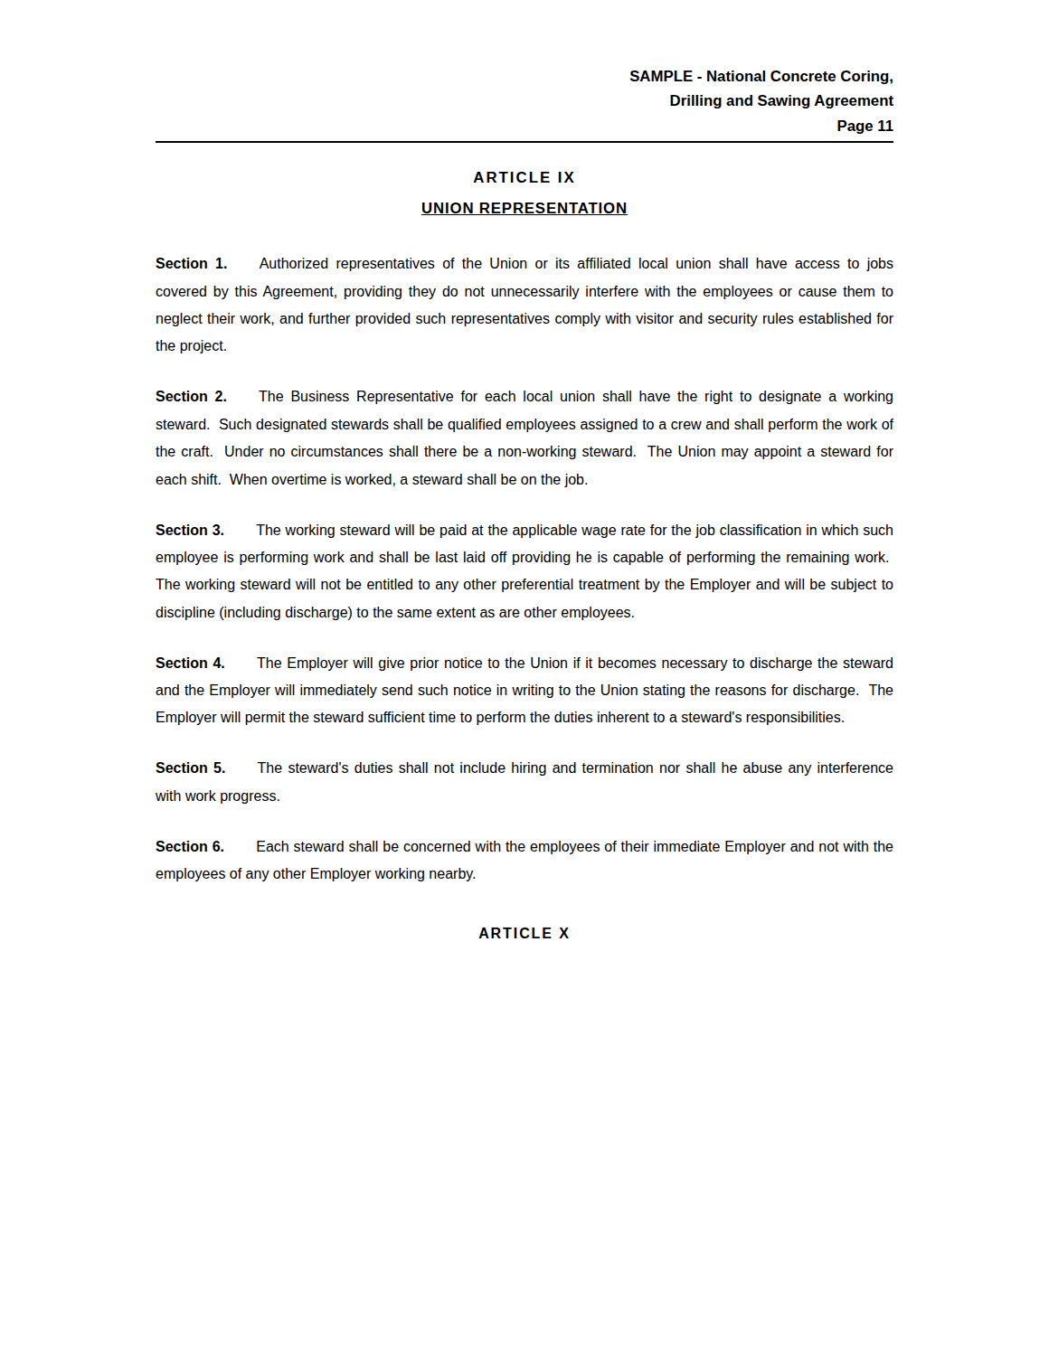SAMPLE - National Concrete Coring,
Drilling and Sawing Agreement
Page 11
ARTICLE IX
UNION REPRESENTATION
Section 1. Authorized representatives of the Union or its affiliated local union shall have access to jobs covered by this Agreement, providing they do not unnecessarily interfere with the employees or cause them to neglect their work, and further provided such representatives comply with visitor and security rules established for the project.
Section 2. The Business Representative for each local union shall have the right to designate a working steward. Such designated stewards shall be qualified employees assigned to a crew and shall perform the work of the craft. Under no circumstances shall there be a non-working steward. The Union may appoint a steward for each shift. When overtime is worked, a steward shall be on the job.
Section 3. The working steward will be paid at the applicable wage rate for the job classification in which such employee is performing work and shall be last laid off providing he is capable of performing the remaining work. The working steward will not be entitled to any other preferential treatment by the Employer and will be subject to discipline (including discharge) to the same extent as are other employees.
Section 4. The Employer will give prior notice to the Union if it becomes necessary to discharge the steward and the Employer will immediately send such notice in writing to the Union stating the reasons for discharge. The Employer will permit the steward sufficient time to perform the duties inherent to a steward's responsibilities.
Section 5. The steward's duties shall not include hiring and termination nor shall he abuse any interference with work progress.
Section 6. Each steward shall be concerned with the employees of their immediate Employer and not with the employees of any other Employer working nearby.
ARTICLE X